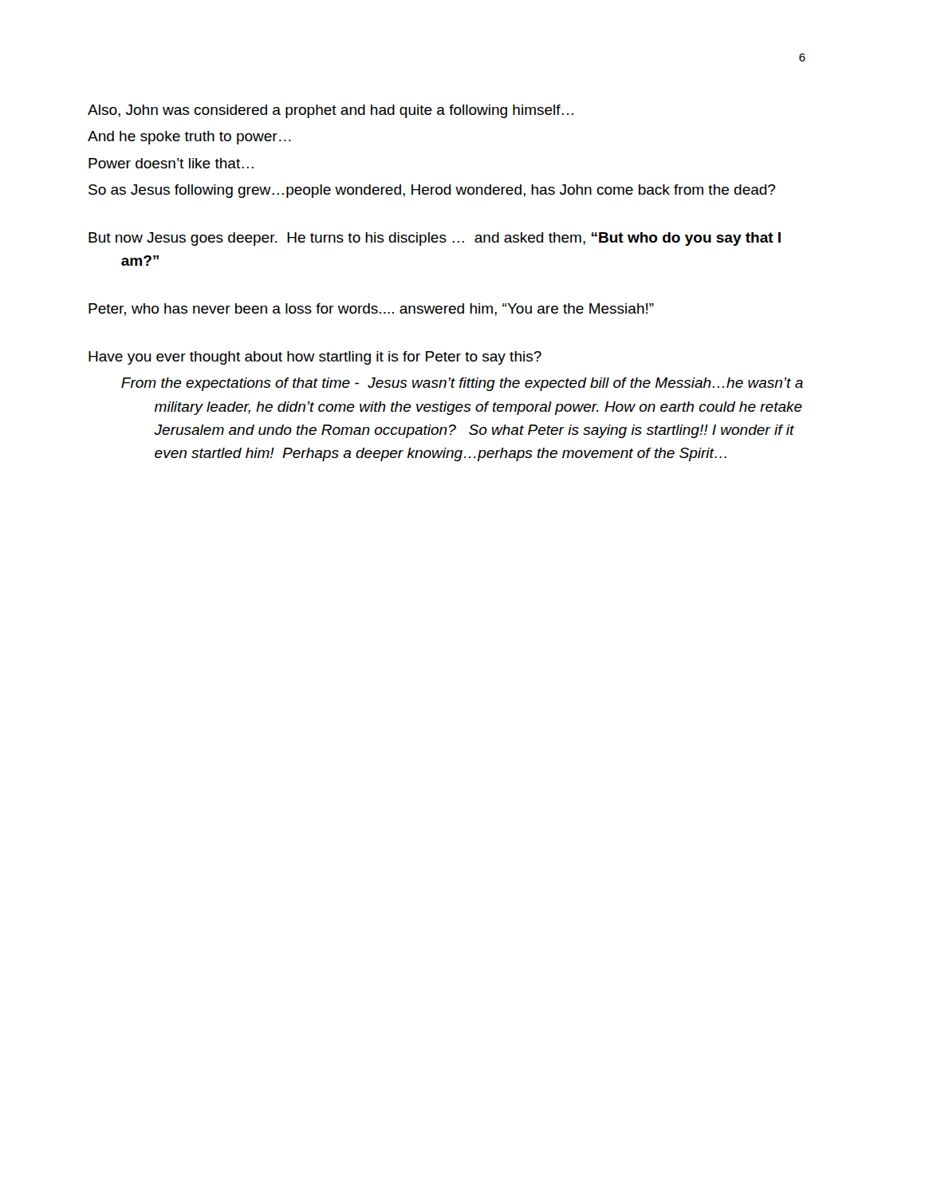6
Also, John was considered a prophet and had quite a following himself…
And he spoke truth to power…
Power doesn’t like that…
So as Jesus following grew…people wondered, Herod wondered, has John come back from the dead?
But now Jesus goes deeper. He turns to his disciples … and asked them, “But who do you say that I am?”
Peter, who has never been a loss for words.... answered him, “You are the Messiah!”
Have you ever thought about how startling it is for Peter to say this?
From the expectations of that time - Jesus wasn’t fitting the expected bill of the Messiah…he wasn’t a military leader, he didn’t come with the vestiges of temporal power. How on earth could he retake Jerusalem and undo the Roman occupation? So what Peter is saying is startling!! I wonder if it even startled him! Perhaps a deeper knowing…perhaps the movement of the Spirit…